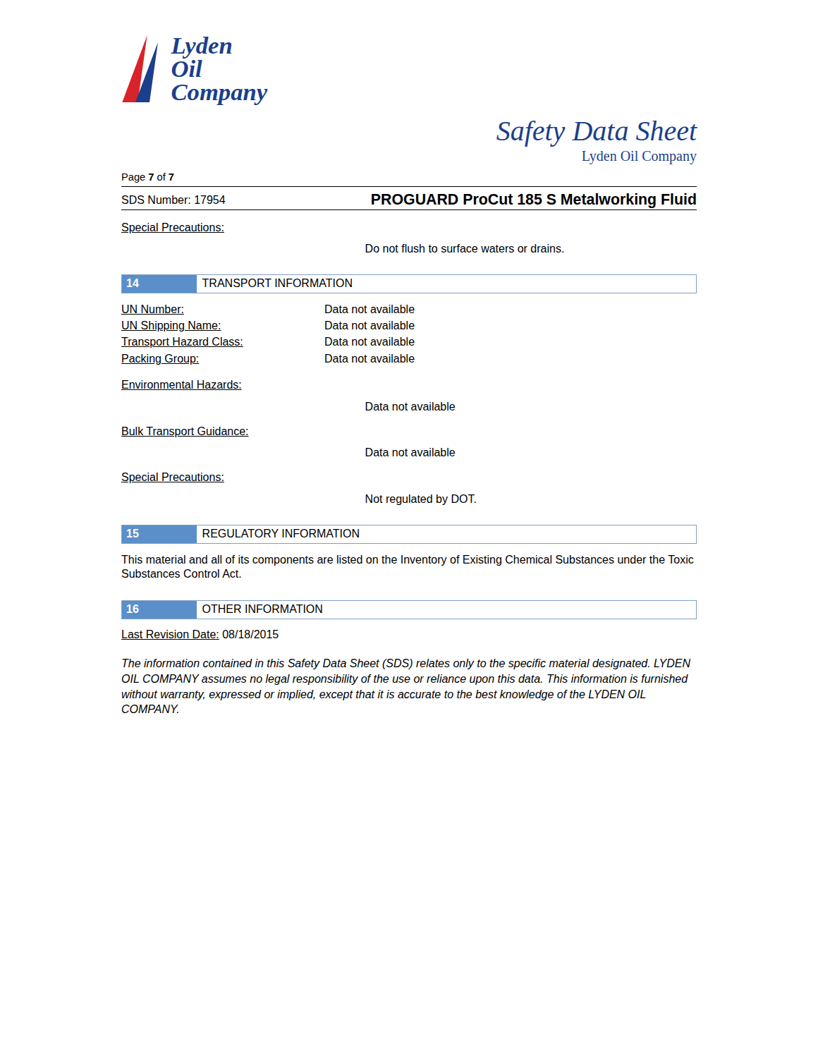Lyden
Oil
Company
Safety Data Sheet
Lyden Oil Company
Page 7 of 7
PROGUARD ProCut 185 S Metalworking Fluid
SDS Number: 17954
Special Precautions:
Do not flush to surface waters or drains.
14
TRANSPORT INFORMATION
| UN Number: | Data not available |
| UN Shipping Name: | Data not available |
| Transport Hazard Class: | Data not available |
| Packing Group: | Data not available |
Environmental Hazards:
Data not available
Bulk Transport Guidance:
Data not available
Special Precautions:
Not regulated by DOT.
15
REGULATORY INFORMATION
This material and all of its components are listed on the Inventory of Existing Chemical Substances under the Toxic Substances Control Act.
16
OTHER INFORMATION
Last Revision Date: 08/18/2015
The information contained in this Safety Data Sheet (SDS) relates only to the specific material designated. LYDEN OIL COMPANY assumes no legal responsibility of the use or reliance upon this data. This information is furnished without warranty, expressed or implied, except that it is accurate to the best knowledge of the LYDEN OIL COMPANY.